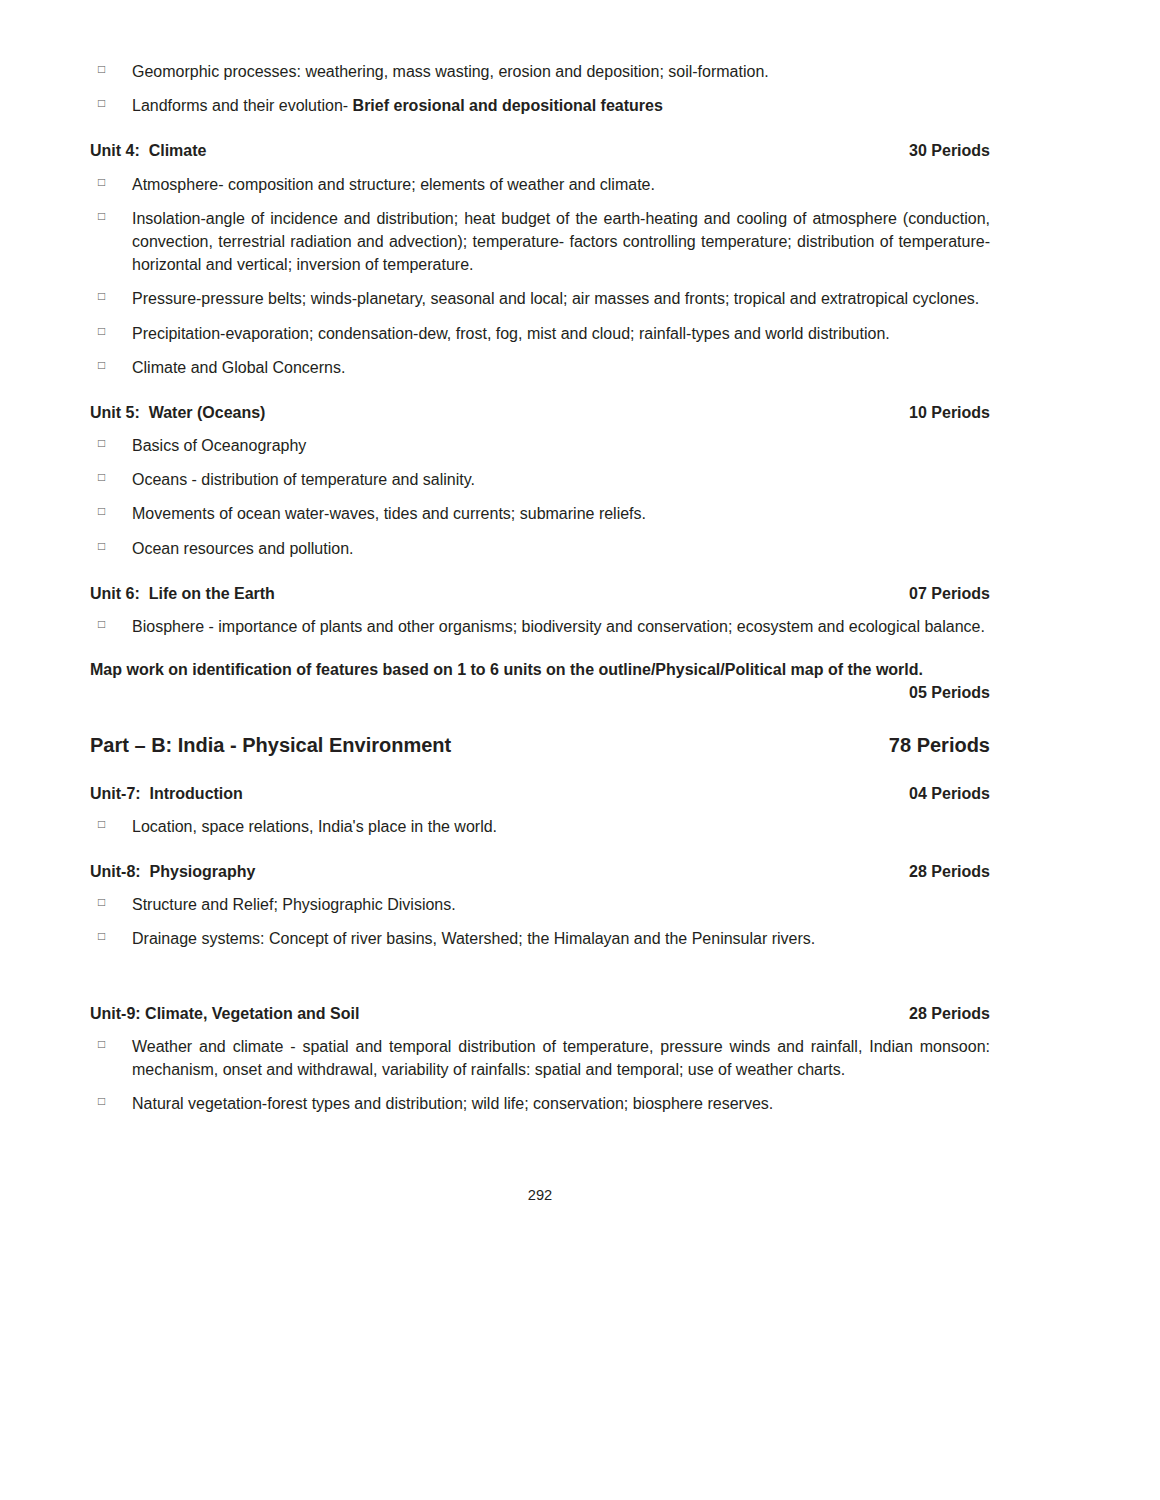Geomorphic processes: weathering, mass wasting, erosion and deposition; soil-formation.
Landforms and their evolution- Brief erosional and depositional features
Unit 4: Climate 30 Periods
Atmosphere- composition and structure; elements of weather and climate.
Insolation-angle of incidence and distribution; heat budget of the earth-heating and cooling of atmosphere (conduction, convection, terrestrial radiation and advection); temperature- factors controlling temperature; distribution of temperature-horizontal and vertical; inversion of temperature.
Pressure-pressure belts; winds-planetary, seasonal and local; air masses and fronts; tropical and extratropical cyclones.
Precipitation-evaporation; condensation-dew, frost, fog, mist and cloud; rainfall-types and world distribution.
Climate and Global Concerns.
Unit 5: Water (Oceans) 10 Periods
Basics of Oceanography
Oceans - distribution of temperature and salinity.
Movements of ocean water-waves, tides and currents; submarine reliefs.
Ocean resources and pollution.
Unit 6: Life on the Earth 07 Periods
Biosphere - importance of plants and other organisms; biodiversity and conservation; ecosystem and ecological balance.
Map work on identification of features based on 1 to 6 units on the outline/Physical/Political map of the world. 05 Periods
Part – B: India - Physical Environment 78 Periods
Unit-7: Introduction 04 Periods
Location, space relations, India's place in the world.
Unit-8: Physiography 28 Periods
Structure and Relief; Physiographic Divisions.
Drainage systems: Concept of river basins, Watershed; the Himalayan and the Peninsular rivers.
Unit-9: Climate, Vegetation and Soil 28 Periods
Weather and climate - spatial and temporal distribution of temperature, pressure winds and rainfall, Indian monsoon: mechanism, onset and withdrawal, variability of rainfalls: spatial and temporal; use of weather charts.
Natural vegetation-forest types and distribution; wild life; conservation; biosphere reserves.
292